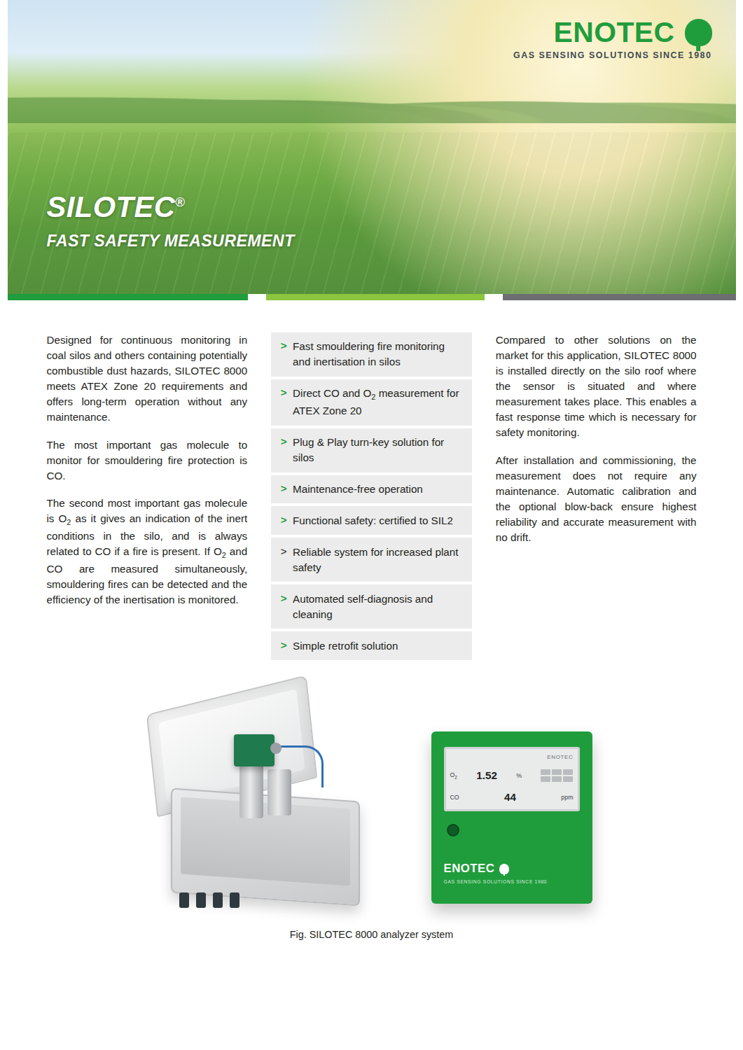ENOTEC
GAS SENSING SOLUTIONS SINCE 1980
SILOTEC®
FAST SAFETY MEASUREMENT
Designed for continuous monitoring in coal silos and others containing potentially combustible dust hazards, SILOTEC 8000 meets ATEX Zone 20 requirements and offers long-term operation without any maintenance.
The most important gas molecule to monitor for smouldering fire protection is CO.
The second most important gas molecule is O2 as it gives an indication of the inert conditions in the silo, and is always related to CO if a fire is present. If O2 and CO are measured simultaneously, smouldering fires can be detected and the efficiency of the inertisation is monitored.
>Fast smouldering fire monitoring and inertisation in silos
>Direct CO and O2 measurement for ATEX Zone 20
>Plug & Play turn-key solution for silos
>Maintenance-free operation
>Functional safety: certified to SIL2
>Reliable system for increased plant safety
>Automated self-diagnosis and cleaning
>Simple retrofit solution
Compared to other solutions on the market for this application, SILOTEC 8000 is installed directly on the silo roof where the sensor is situated and where measurement takes place. This enables a fast response time which is necessary for safety monitoring.
After installation and commissioning, the measurement does not require any maintenance. Automatic calibration and the optional blow-back ensure highest reliability and accurate measurement with no drift.
ENOTEC
O2 1.52 %
CO 44 ppm
ENOTEC
GAS SENSING SOLUTIONS SINCE 1980
Fig. SILOTEC 8000 analyzer system